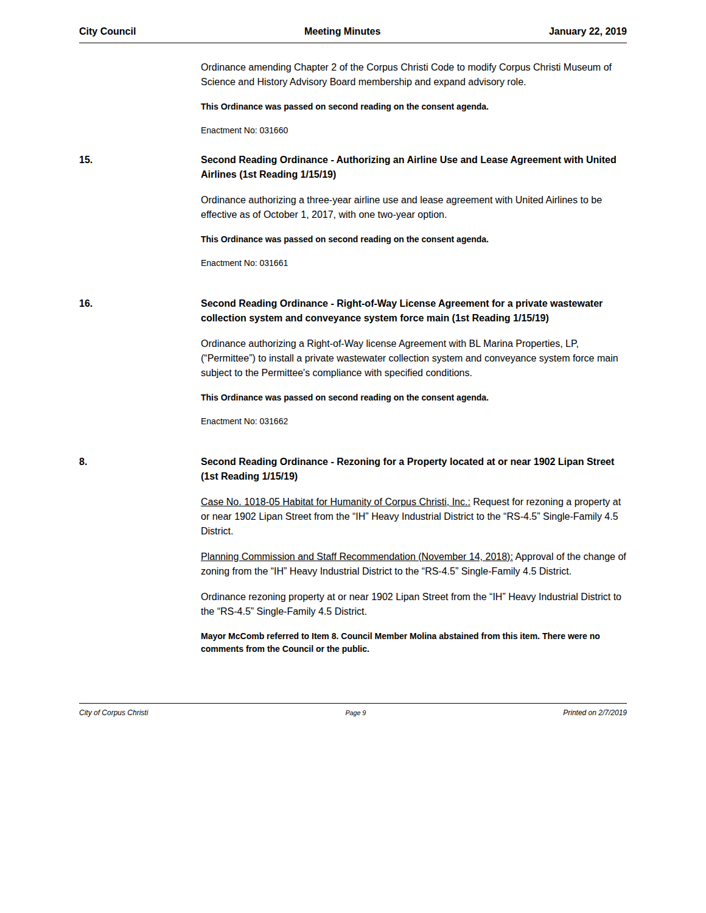City Council
Meeting Minutes
January 22, 2019
Ordinance amending Chapter 2 of the Corpus Christi Code to modify Corpus Christi Museum of Science and History Advisory Board membership and expand advisory role.
This Ordinance was passed on second reading on the consent agenda.
Enactment No: 031660
15.
Second Reading Ordinance - Authorizing an Airline Use and Lease Agreement with United Airlines (1st Reading 1/15/19)
Ordinance authorizing a three-year airline use and lease agreement with United Airlines to be effective as of October 1, 2017, with one two-year option.
This Ordinance was passed on second reading on the consent agenda.
Enactment No: 031661
16.
Second Reading Ordinance - Right-of-Way License Agreement for a private wastewater collection system and conveyance system force main (1st Reading 1/15/19)
Ordinance authorizing a Right-of-Way license Agreement with BL Marina Properties, LP, (“Permittee”) to install a private wastewater collection system and conveyance system force main subject to the Permittee's compliance with specified conditions.
This Ordinance was passed on second reading on the consent agenda.
Enactment No: 031662
8.
Second Reading Ordinance - Rezoning for a Property located at or near 1902 Lipan Street (1st Reading 1/15/19)
Case No. 1018-05 Habitat for Humanity of Corpus Christi, Inc.: Request for rezoning a property at or near 1902 Lipan Street from the “IH” Heavy Industrial District to the “RS-4.5” Single-Family 4.5 District.
Planning Commission and Staff Recommendation (November 14, 2018): Approval of the change of zoning from the “IH” Heavy Industrial District to the “RS-4.5” Single-Family 4.5 District.
Ordinance rezoning property at or near 1902 Lipan Street from the “IH” Heavy Industrial District to the “RS-4.5” Single-Family 4.5 District.
Mayor McComb referred to Item 8. Council Member Molina abstained from this item. There were no comments from the Council or the public.
City of Corpus Christi
Page 9
Printed on 2/7/2019